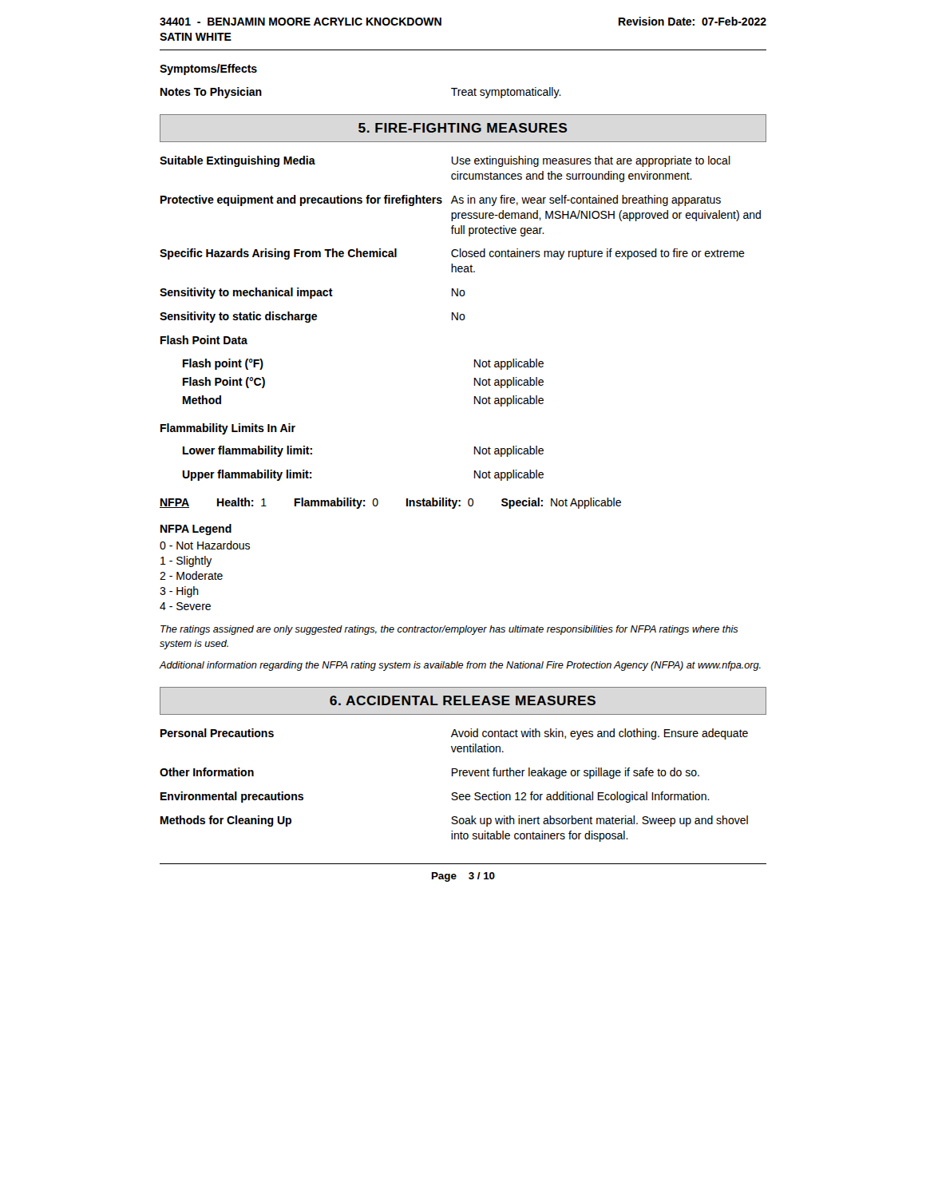34401 - BENJAMIN MOORE ACRYLIC KNOCKDOWN
SATIN WHITE
Revision Date: 07-Feb-2022
Symptoms/Effects
Notes To Physician
Treat symptomatically.
5. FIRE-FIGHTING MEASURES
Suitable Extinguishing Media
Use extinguishing measures that are appropriate to local circumstances and the surrounding environment.
Protective equipment and precautions for firefighters
As in any fire, wear self-contained breathing apparatus pressure-demand, MSHA/NIOSH (approved or equivalent) and full protective gear.
Specific Hazards Arising From The Chemical
Closed containers may rupture if exposed to fire or extreme heat.
Sensitivity to mechanical impact
No
Sensitivity to static discharge
No
Flash Point Data
Flash point (°F)
Not applicable
Flash Point (°C)
Not applicable
Method
Not applicable
Flammability Limits In Air
Lower flammability limit:
Not applicable
Upper flammability limit:
Not applicable
NFPA Health: 1 Flammability: 0 Instability: 0 Special: Not Applicable
NFPA Legend
0 - Not Hazardous
1 - Slightly
2 - Moderate
3 - High
4 - Severe
The ratings assigned are only suggested ratings, the contractor/employer has ultimate responsibilities for NFPA ratings where this system is used.
Additional information regarding the NFPA rating system is available from the National Fire Protection Agency (NFPA) at www.nfpa.org.
6. ACCIDENTAL RELEASE MEASURES
Personal Precautions
Avoid contact with skin, eyes and clothing. Ensure adequate ventilation.
Other Information
Prevent further leakage or spillage if safe to do so.
Environmental precautions
See Section 12 for additional Ecological Information.
Methods for Cleaning Up
Soak up with inert absorbent material. Sweep up and shovel into suitable containers for disposal.
Page 3 / 10